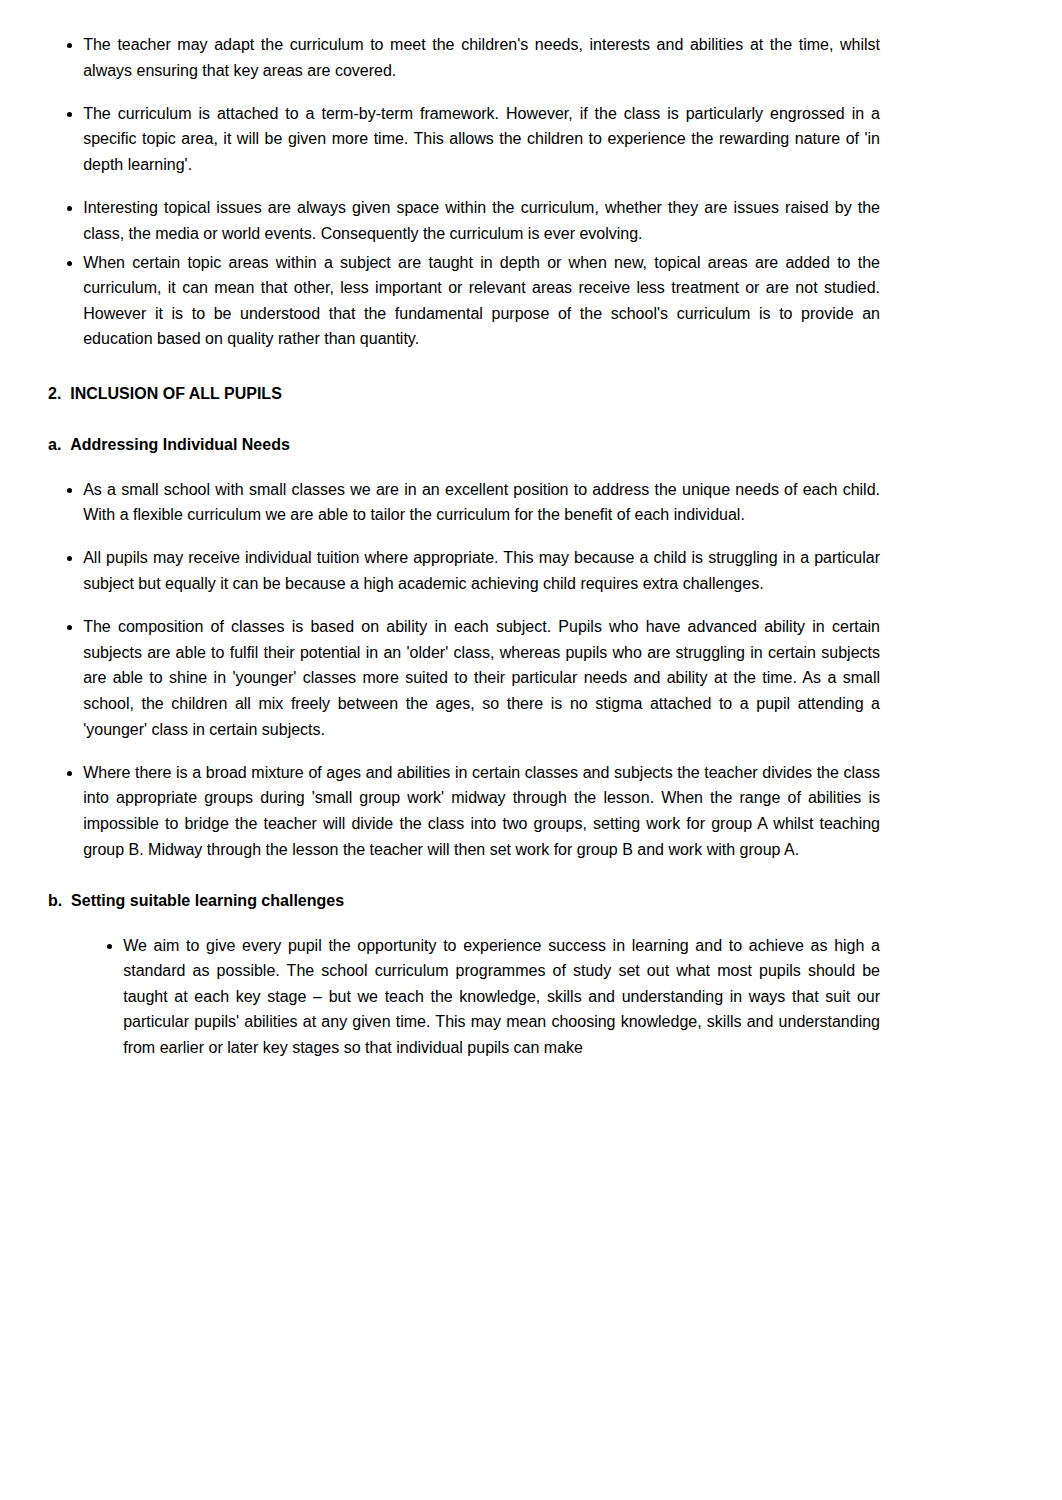The teacher may adapt the curriculum to meet the children's needs, interests and abilities at the time, whilst always ensuring that key areas are covered.
The curriculum is attached to a term-by-term framework. However, if the class is particularly engrossed in a specific topic area, it will be given more time. This allows the children to experience the rewarding nature of 'in depth learning'.
Interesting topical issues are always given space within the curriculum, whether they are issues raised by the class, the media or world events. Consequently the curriculum is ever evolving.
When certain topic areas within a subject are taught in depth or when new, topical areas are added to the curriculum, it can mean that other, less important or relevant areas receive less treatment or are not studied. However it is to be understood that the fundamental purpose of the school's curriculum is to provide an education based on quality rather than quantity.
2. INCLUSION OF ALL PUPILS
a. Addressing Individual Needs
As a small school with small classes we are in an excellent position to address the unique needs of each child. With a flexible curriculum we are able to tailor the curriculum for the benefit of each individual.
All pupils may receive individual tuition where appropriate. This may because a child is struggling in a particular subject but equally it can be because a high academic achieving child requires extra challenges.
The composition of classes is based on ability in each subject. Pupils who have advanced ability in certain subjects are able to fulfil their potential in an 'older' class, whereas pupils who are struggling in certain subjects are able to shine in 'younger' classes more suited to their particular needs and ability at the time. As a small school, the children all mix freely between the ages, so there is no stigma attached to a pupil attending a 'younger' class in certain subjects.
Where there is a broad mixture of ages and abilities in certain classes and subjects the teacher divides the class into appropriate groups during 'small group work' midway through the lesson. When the range of abilities is impossible to bridge the teacher will divide the class into two groups, setting work for group A whilst teaching group B. Midway through the lesson the teacher will then set work for group B and work with group A.
b. Setting suitable learning challenges
We aim to give every pupil the opportunity to experience success in learning and to achieve as high a standard as possible. The school curriculum programmes of study set out what most pupils should be taught at each key stage – but we teach the knowledge, skills and understanding in ways that suit our particular pupils' abilities at any given time. This may mean choosing knowledge, skills and understanding from earlier or later key stages so that individual pupils can make